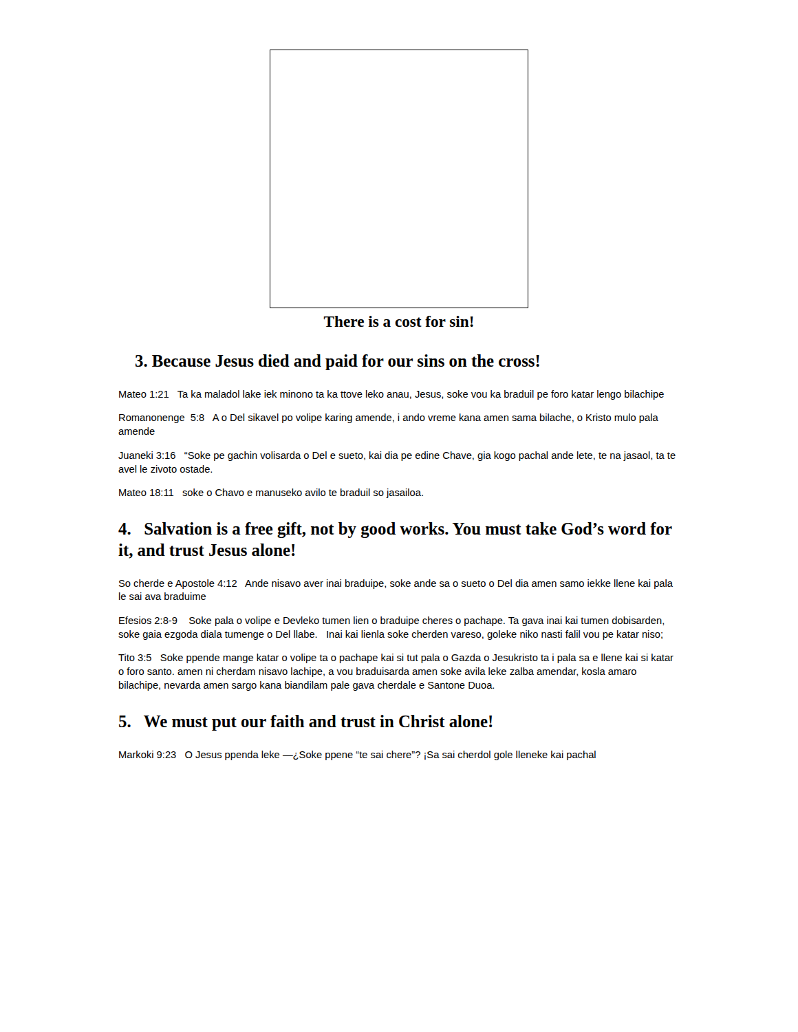There is a cost for sin!
3. Because Jesus died and paid for our sins on the cross!
Mateo 1:21 Ta ka maladol lake iek minono ta ka ttove leko anau, Jesus, soke vou ka braduil pe foro katar lengo bilachipe
Romanonenge 5:8 A o Del sikavel po volipe karing amende, i ando vreme kana amen sama bilache, o Kristo mulo pala amende
Juaneki 3:16 “Soke pe gachin volisarda o Del e sueto, kai dia pe edine Chave, gia kogo pachal ande lete, te na jasaol, ta te avel le zivoto ostade.
Mateo 18:11 soke o Chavo e manuseko avilo te braduil so jasailoa.
4. Salvation is a free gift, not by good works. You must take God’s word for it, and trust Jesus alone!
So cherde e Apostole 4:12 Ande nisavo aver inai braduipe, soke ande sa o sueto o Del dia amen samo iekke llene kai pala le sai ava braduime
Efesios 2:8-9 Soke pala o volipe e Devleko tumen lien o braduipe cheres o pachape. Ta gava inai kai tumen dobisarden, soke gaia ezgoda diala tumenge o Del llabe. Inai kai lienla soke cherden vareso, goleke niko nasti falil vou pe katar niso;
Tito 3:5 Soke ppende mange katar o volipe ta o pachape kai si tut pala o Gazda o Jesukristo ta i pala sa e llene kai si katar o foro santo. amen ni cherdam nisavo lachipe, a vou braduisarda amen soke avila leke zalba amendar, kosla amaro bilachipe, nevarda amen sargo kana biandilam pale gava cherdale e Santone Duoa.
5. We must put our faith and trust in Christ alone!
Markoki 9:23 O Jesus ppenda leke —¿Soke ppene “te sai chere”? ¡Sa sai cherdol gole lleneke kai pachal